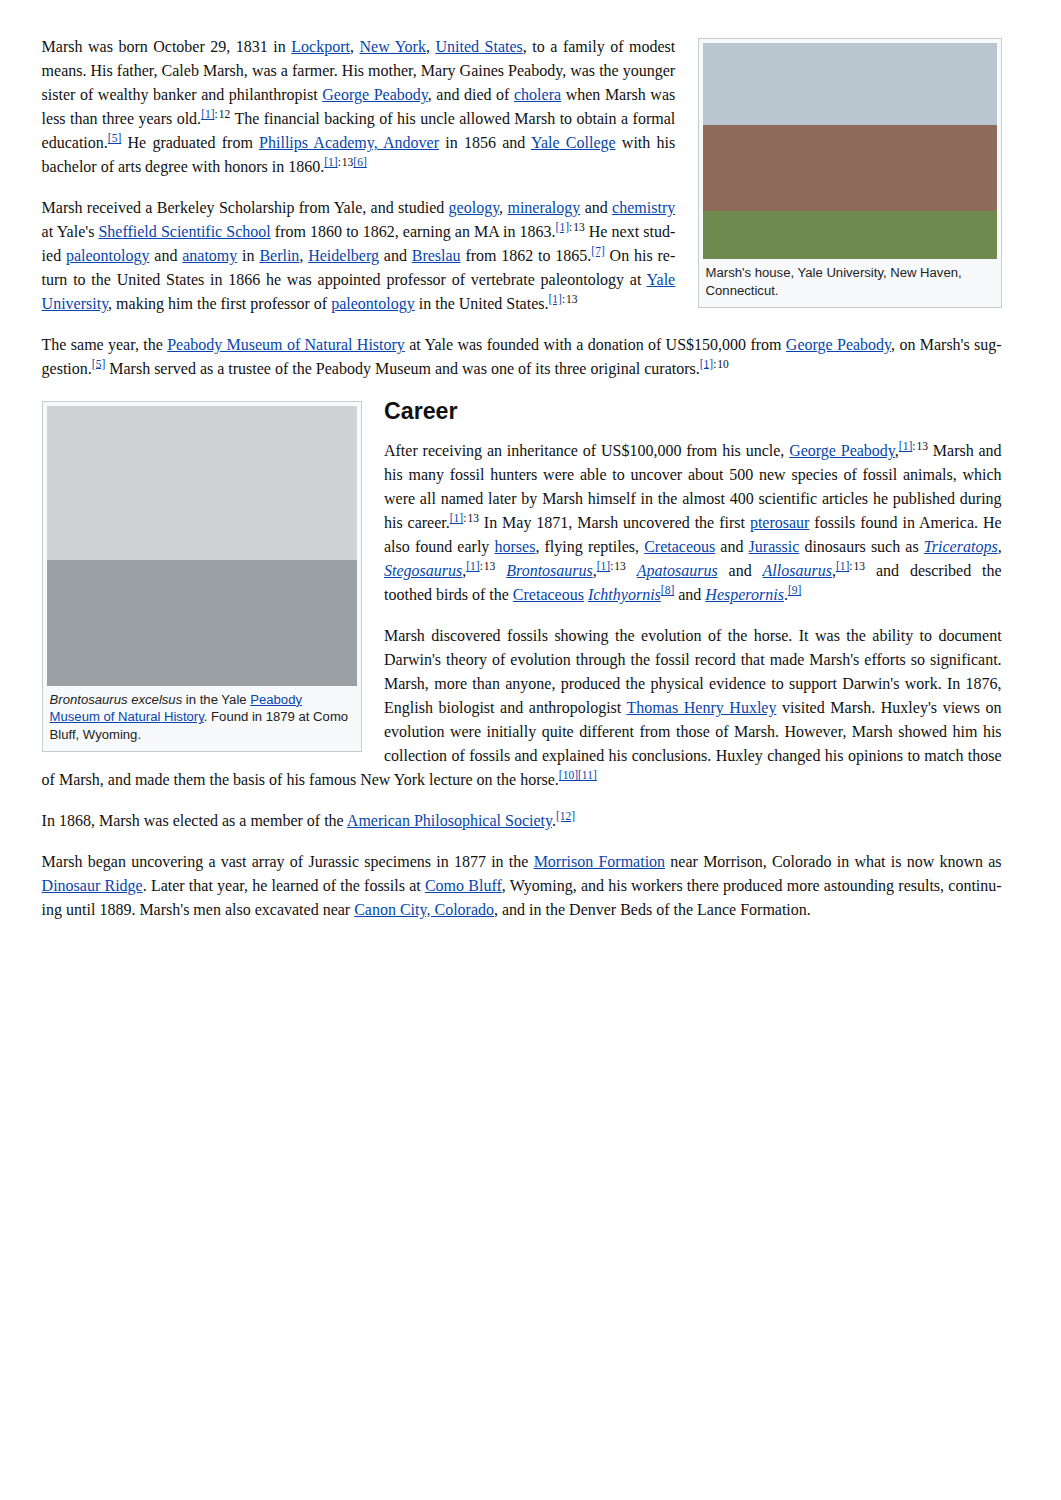Marsh's house, Yale University, New Haven, Connecticut.
Marsh was born October 29, 1831 in Lockport, New York, United States, to a family of modest means. His father, Caleb Marsh, was a farmer. His mother, Mary Gaines Peabody, was the younger sister of wealthy banker and philanthropist George Peabody, and died of cholera when Marsh was less than three years old.[1]: 12 The financial backing of his uncle allowed Marsh to obtain a formal education.[5] He graduated from Phillips Academy, Andover in 1856 and Yale College with his bachelor of arts degree with honors in 1860.[1]: 13[6]
Marsh received a Berkeley Scholarship from Yale, and studied geology, mineralogy and chemistry at Yale's Sheffield Scientific School from 1860 to 1862, earning an MA in 1863.[1]: 13 He next studied paleontology and anatomy in Berlin, Heidelberg and Breslau from 1862 to 1865.[7] On his return to the United States in 1866 he was appointed professor of vertebrate paleontology at Yale University, making him the first professor of paleontology in the United States.[1]: 13
The same year, the Peabody Museum of Natural History at Yale was founded with a donation of US$150,000 from George Peabody, on Marsh's suggestion.[5] Marsh served as a trustee of the Peabody Museum and was one of its three original curators.[1]: 10
Brontosaurus excelsus in the Yale Peabody Museum of Natural History. Found in 1879 at Como Bluff, Wyoming.
Career
After receiving an inheritance of US$100,000 from his uncle, George Peabody,[1]: 13 Marsh and his many fossil hunters were able to uncover about 500 new species of fossil animals, which were all named later by Marsh himself in the almost 400 scientific articles he published during his career.[1]: 13 In May 1871, Marsh uncovered the first pterosaur fossils found in America. He also found early horses, flying reptiles, Cretaceous and Jurassic dinosaurs such as Triceratops, Stegosaurus,[1]: 13 Brontosaurus,[1]: 13 Apatosaurus and Allosaurus,[1]: 13 and described the toothed birds of the Cretaceous Ichthyornis[8] and Hesperornis.[9]
Marsh discovered fossils showing the evolution of the horse. It was the ability to document Darwin's theory of evolution through the fossil record that made Marsh's efforts so significant. Marsh, more than anyone, produced the physical evidence to support Darwin's work. In 1876, English biologist and anthropologist Thomas Henry Huxley visited Marsh. Huxley's views on evolution were initially quite different from those of Marsh. However, Marsh showed him his collection of fossils and explained his conclusions. Huxley changed his opinions to match those of Marsh, and made them the basis of his famous New York lecture on the horse.[10][11]
In 1868, Marsh was elected as a member of the American Philosophical Society.[12]
Marsh began uncovering a vast array of Jurassic specimens in 1877 in the Morrison Formation near Morrison, Colorado in what is now known as Dinosaur Ridge. Later that year, he learned of the fossils at Como Bluff, Wyoming, and his workers there produced more astounding results, continuing until 1889. Marsh's men also excavated near Canon City, Colorado, and in the Denver Beds of the Lance Formation.